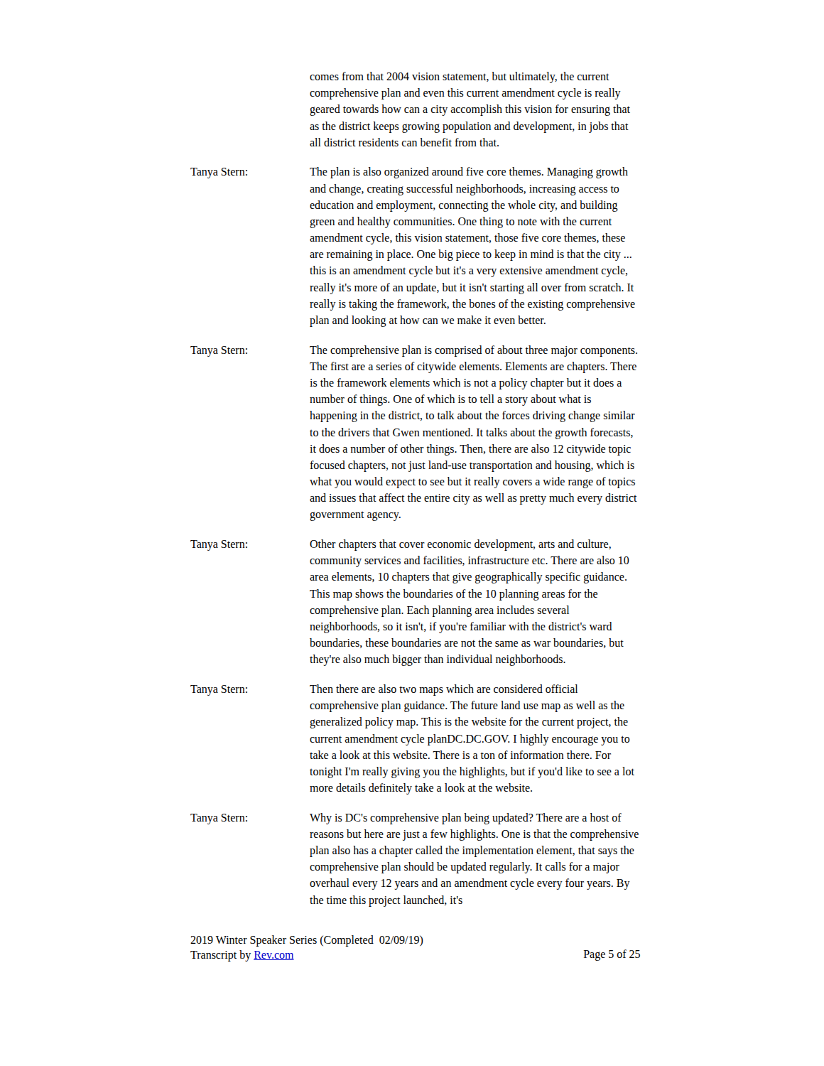Tanya Stern:
comes from that 2004 vision statement, but ultimately, the current comprehensive plan and even this current amendment cycle is really geared towards how can a city accomplish this vision for ensuring that as the district keeps growing population and development, in jobs that all district residents can benefit from that.
Tanya Stern:
The plan is also organized around five core themes. Managing growth and change, creating successful neighborhoods, increasing access to education and employment, connecting the whole city, and building green and healthy communities. One thing to note with the current amendment cycle, this vision statement, those five core themes, these are remaining in place. One big piece to keep in mind is that the city ... this is an amendment cycle but it's a very extensive amendment cycle, really it's more of an update, but it isn't starting all over from scratch. It really is taking the framework, the bones of the existing comprehensive plan and looking at how can we make it even better.
Tanya Stern:
The comprehensive plan is comprised of about three major components. The first are a series of citywide elements. Elements are chapters. There is the framework elements which is not a policy chapter but it does a number of things. One of which is to tell a story about what is happening in the district, to talk about the forces driving change similar to the drivers that Gwen mentioned. It talks about the growth forecasts, it does a number of other things. Then, there are also 12 citywide topic focused chapters, not just land-use transportation and housing, which is what you would expect to see but it really covers a wide range of topics and issues that affect the entire city as well as pretty much every district government agency.
Tanya Stern:
Other chapters that cover economic development, arts and culture, community services and facilities, infrastructure etc. There are also 10 area elements, 10 chapters that give geographically specific guidance. This map shows the boundaries of the 10 planning areas for the comprehensive plan. Each planning area includes several neighborhoods, so it isn't, if you're familiar with the district's ward boundaries, these boundaries are not the same as war boundaries, but they're also much bigger than individual neighborhoods.
Tanya Stern:
Then there are also two maps which are considered official comprehensive plan guidance. The future land use map as well as the generalized policy map. This is the website for the current project, the current amendment cycle planDC.DC.GOV. I highly encourage you to take a look at this website. There is a ton of information there. For tonight I'm really giving you the highlights, but if you'd like to see a lot more details definitely take a look at the website.
Tanya Stern:
Why is DC's comprehensive plan being updated? There are a host of reasons but here are just a few highlights. One is that the comprehensive plan also has a chapter called the implementation element, that says the comprehensive plan should be updated regularly. It calls for a major overhaul every 12 years and an amendment cycle every four years. By the time this project launched, it's
2019 Winter Speaker Series (Completed 02/09/19)
Transcript by Rev.com
Page 5 of 25